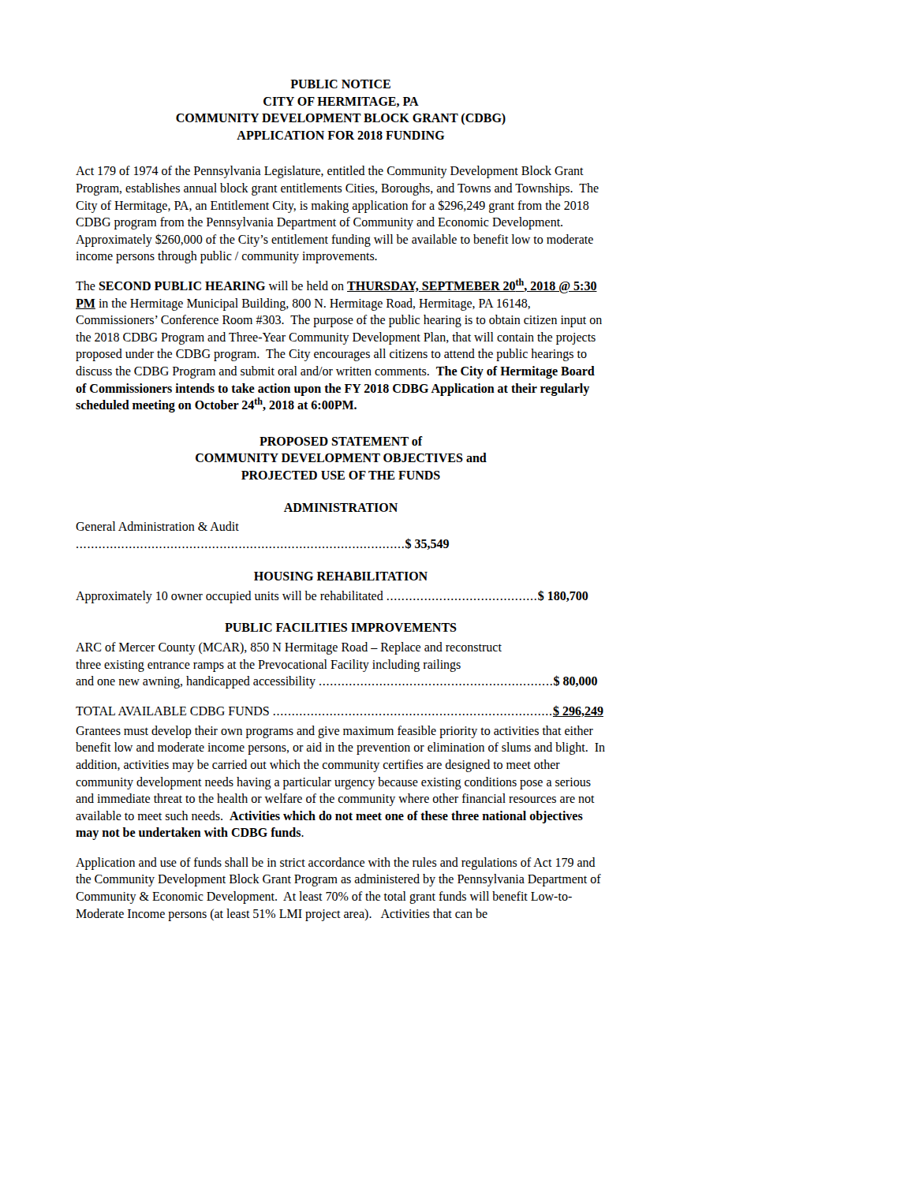PUBLIC NOTICE
CITY OF HERMITAGE, PA
COMMUNITY DEVELOPMENT BLOCK GRANT (CDBG)
APPLICATION FOR 2018 FUNDING
Act 179 of 1974 of the Pennsylvania Legislature, entitled the Community Development Block Grant Program, establishes annual block grant entitlements Cities, Boroughs, and Towns and Townships. The City of Hermitage, PA, an Entitlement City, is making application for a $296,249 grant from the 2018 CDBG program from the Pennsylvania Department of Community and Economic Development. Approximately $260,000 of the City’s entitlement funding will be available to benefit low to moderate income persons through public / community improvements.
The SECOND PUBLIC HEARING will be held on THURSDAY, SEPTMEBER 20th, 2018 @ 5:30 PM in the Hermitage Municipal Building, 800 N. Hermitage Road, Hermitage, PA 16148, Commissioners’ Conference Room #303. The purpose of the public hearing is to obtain citizen input on the 2018 CDBG Program and Three-Year Community Development Plan, that will contain the projects proposed under the CDBG program. The City encourages all citizens to attend the public hearings to discuss the CDBG Program and submit oral and/or written comments. The City of Hermitage Board of Commissioners intends to take action upon the FY 2018 CDBG Application at their regularly scheduled meeting on October 24th, 2018 at 6:00PM.
PROPOSED STATEMENT of
COMMUNITY DEVELOPMENT OBJECTIVES and
PROJECTED USE OF THE FUNDS
ADMINISTRATION
General Administration & Audit .......................................................................................$ 35,549
HOUSING REHABILITATION
Approximately 10 owner occupied units will be rehabilitated ........................................$ 180,700
PUBLIC FACILITIES IMPROVEMENTS
ARC of Mercer County (MCAR), 850 N Hermitage Road – Replace and reconstruct
three existing entrance ramps at the Prevocational Facility including railings
and one new awning, handicapped accessibility ..............................................................$ 80,000
TOTAL AVAILABLE CDBG FUNDS ..........................................................................$ 296,249
Grantees must develop their own programs and give maximum feasible priority to activities that either benefit low and moderate income persons, or aid in the prevention or elimination of slums and blight. In addition, activities may be carried out which the community certifies are designed to meet other community development needs having a particular urgency because existing conditions pose a serious and immediate threat to the health or welfare of the community where other financial resources are not available to meet such needs. Activities which do not meet one of these three national objectives may not be undertaken with CDBG funds.
Application and use of funds shall be in strict accordance with the rules and regulations of Act 179 and the Community Development Block Grant Program as administered by the Pennsylvania Department of Community & Economic Development. At least 70% of the total grant funds will benefit Low-to-Moderate Income persons (at least 51% LMI project area). Activities that can be